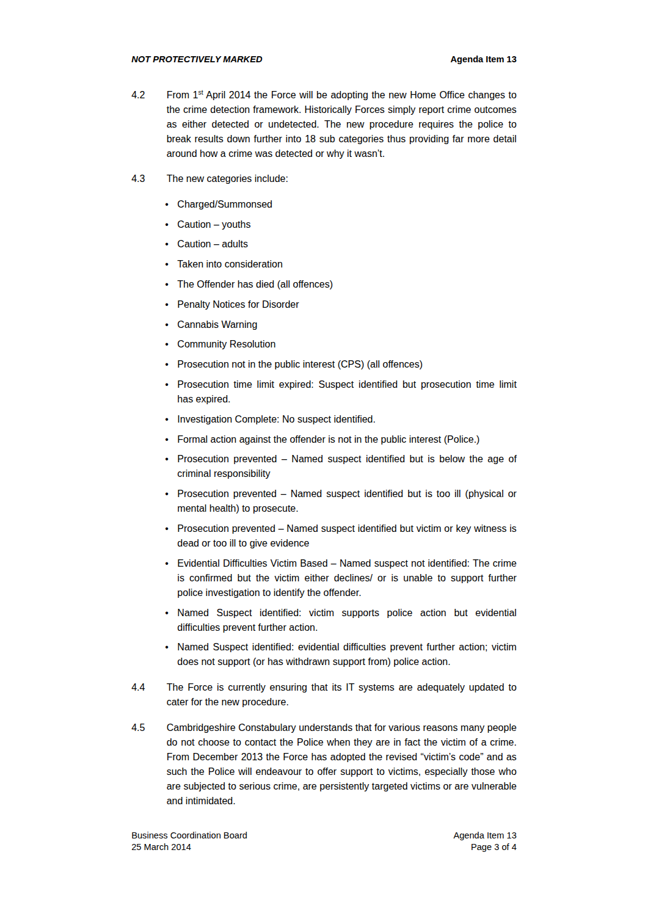NOT PROTECTIVELY MARKED Agenda Item 13
4.2
From 1st April 2014 the Force will be adopting the new Home Office changes to the crime detection framework. Historically Forces simply report crime outcomes as either detected or undetected. The new procedure requires the police to break results down further into 18 sub categories thus providing far more detail around how a crime was detected or why it wasn’t.
4.3
The new categories include:
Charged/Summonsed
Caution – youths
Caution – adults
Taken into consideration
The Offender has died (all offences)
Penalty Notices for Disorder
Cannabis Warning
Community Resolution
Prosecution not in the public interest (CPS) (all offences)
Prosecution time limit expired: Suspect identified but prosecution time limit has expired.
Investigation Complete: No suspect identified.
Formal action against the offender is not in the public interest (Police.)
Prosecution prevented – Named suspect identified but is below the age of criminal responsibility
Prosecution prevented – Named suspect identified but is too ill (physical or mental health) to prosecute.
Prosecution prevented – Named suspect identified but victim or key witness is dead or too ill to give evidence
Evidential Difficulties Victim Based – Named suspect not identified: The crime is confirmed but the victim either declines/ or is unable to support further police investigation to identify the offender.
Named Suspect identified: victim supports police action but evidential difficulties prevent further action.
Named Suspect identified: evidential difficulties prevent further action; victim does not support (or has withdrawn support from) police action.
4.4
The Force is currently ensuring that its IT systems are adequately updated to cater for the new procedure.
4.5
Cambridgeshire Constabulary understands that for various reasons many people do not choose to contact the Police when they are in fact the victim of a crime. From December 2013 the Force has adopted the revised “victim’s code” and as such the Police will endeavour to offer support to victims, especially those who are subjected to serious crime, are persistently targeted victims or are vulnerable and intimidated.
Business Coordination Board
25 March 2014
Agenda Item 13
Page 3 of 4